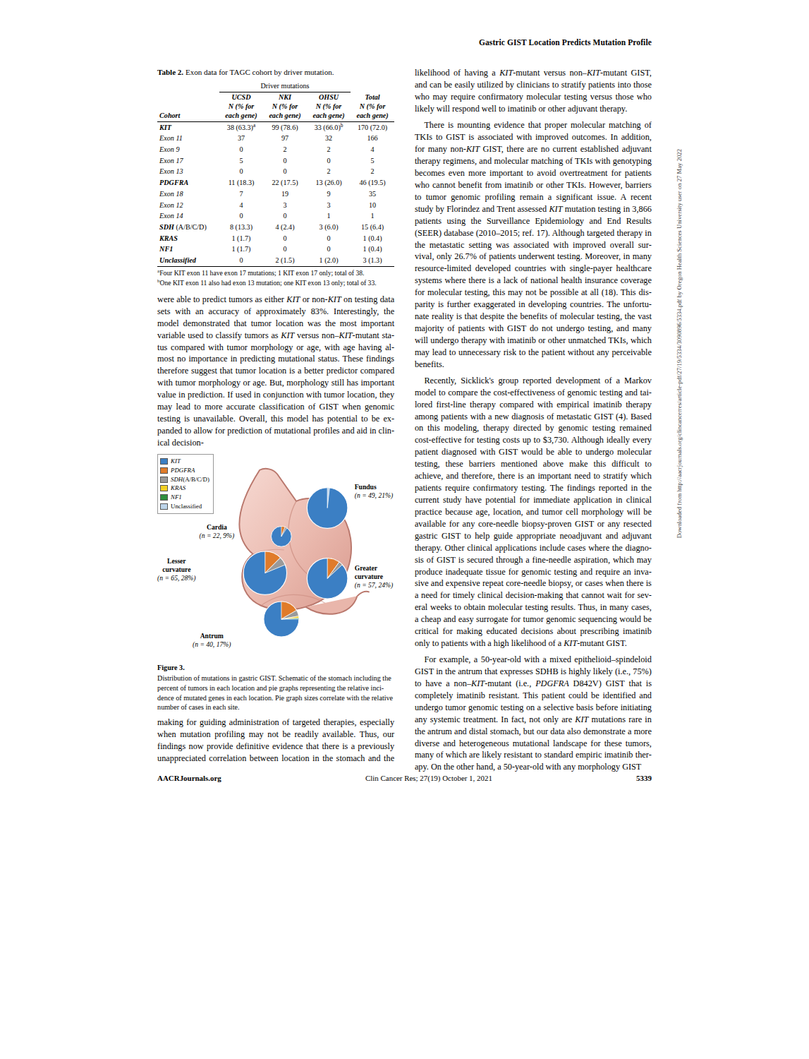Gastric GIST Location Predicts Mutation Profile
Downloaded from http://aacrjournals.org/clincancerres/article-pdf/27/19/5334/3090896/5334.pdf by Oregon Health Sciences University user on 27 May 2022
Table 2. Exon data for TAGC cohort by driver mutation.
| | Driver mutations | |
| --- | --- | --- |
| Cohort | UCSD N (% for each gene) | NKI N (% for each gene) | OHSU N (% for each gene) | Total N (% for each gene) |
| KIT | 38 (63.3) a | 99 (78.6) | 33 (66.0) b | 170 (72.0) |
| Exon 11 | 37 | 97 | 32 | 166 |
| Exon 9 | 0 | 2 | 2 | 4 |
| Exon 17 | 5 | 0 | 0 | 5 |
| Exon 13 | 0 | 0 | 2 | 2 |
| PDGFRA | 11 (18.3) | 22 (17.5) | 13 (26.0) | 46 (19.5) |
| Exon 18 | 7 | 19 | 9 | 35 |
| Exon 12 | 4 | 3 | 3 | 10 |
| Exon 14 | 0 | 0 | 1 | 1 |
| SDH (A/B/C/D) | 8 (13.3) | 4 (2.4) | 3 (6.0) | 15 (6.4) |
| KRAS | 1 (1.7) | 0 | 0 | 1 (0.4) |
| NF1 | 1 (1.7) | 0 | 0 | 1 (0.4) |
| Unclassified | 0 | 2 (1.5) | 1 (2.0) | 3 (1.3) |
aFour KIT exon 11 have exon 17 mutations; 1 KIT exon 17 only; total of 38.
bOne KIT exon 11 also had exon 13 mutation; one KIT exon 13 only; total of 33.
were able to predict tumors as either KIT or non-KIT on testing data sets with an accuracy of approximately 83%. Interestingly, the model demonstrated that tumor location was the most important variable used to classify tumors as KIT versus non–KIT-mutant status compared with tumor morphology or age, with age having almost no importance in predicting mutational status. These findings therefore suggest that tumor location is a better predictor compared with tumor morphology or age. But, morphology still has important value in prediction. If used in conjunction with tumor location, they may lead to more accurate classification of GIST when genomic testing is unavailable. Overall, this model has potential to be expanded to allow for prediction of mutational profiles and aid in clinical decision-
KIT
PDGFRA
SDH (A/B/C/D)
KRAS
NF1
Unclassified
Fundus
(n = 49, 21%)
Cardia
(n = 22, 9%)
Lesser
curvature
(n = 65, 28%)
Greater
curvature
(n = 57, 24%)
Antrum
(n = 40, 17%)
Figure 3. Distribution of mutations in gastric GIST. Schematic of the stomach including the percent of tumors in each location and pie graphs representing the relative incidence of mutated genes in each location. Pie graph sizes correlate with the relative number of cases in each site.
making for guiding administration of targeted therapies, especially when mutation profiling may not be readily available. Thus, our findings now provide definitive evidence that there is a previously unappreciated correlation between location in the stomach and the likelihood of having a KIT-mutant versus non–KIT-mutant GIST, and can be easily utilized by clinicians to stratify patients into those who may require confirmatory molecular testing versus those who likely will respond well to imatinib or other adjuvant therapy.
There is mounting evidence that proper molecular matching of TKIs to GIST is associated with improved outcomes. In addition, for many non-KIT GIST, there are no current established adjuvant therapy regimens, and molecular matching of TKIs with genotyping becomes even more important to avoid overtreatment for patients who cannot benefit from imatinib or other TKIs. However, barriers to tumor genomic profiling remain a significant issue. A recent study by Florindez and Trent assessed KIT mutation testing in 3,866 patients using the Surveillance Epidemiology and End Results (SEER) database (2010–2015; ref. 17). Although targeted therapy in the metastatic setting was associated with improved overall survival, only 26.7% of patients underwent testing. Moreover, in many resource-limited developed countries with single-payer healthcare systems where there is a lack of national health insurance coverage for molecular testing, this may not be possible at all (18). This disparity is further exaggerated in developing countries. The unfortunate reality is that despite the benefits of molecular testing, the vast majority of patients with GIST do not undergo testing, and many will undergo therapy with imatinib or other unmatched TKIs, which may lead to unnecessary risk to the patient without any perceivable benefits.
Recently, Sicklick's group reported development of a Markov model to compare the cost-effectiveness of genomic testing and tailored first-line therapy compared with empirical imatinib therapy among patients with a new diagnosis of metastatic GIST (4). Based on this modeling, therapy directed by genomic testing remained cost-effective for testing costs up to $3,730. Although ideally every patient diagnosed with GIST would be able to undergo molecular testing, these barriers mentioned above make this difficult to achieve, and therefore, there is an important need to stratify which patients require confirmatory testing. The findings reported in the current study have potential for immediate application in clinical practice because age, location, and tumor cell morphology will be available for any core-needle biopsy-proven GIST or any resected gastric GIST to help guide appropriate neoadjuvant and adjuvant therapy. Other clinical applications include cases where the diagnosis of GIST is secured through a fine-needle aspiration, which may produce inadequate tissue for genomic testing and require an invasive and expensive repeat core-needle biopsy, or cases when there is a need for timely clinical decision-making that cannot wait for several weeks to obtain molecular testing results. Thus, in many cases, a cheap and easy surrogate for tumor genomic sequencing would be critical for making educated decisions about prescribing imatinib only to patients with a high likelihood of a KIT-mutant GIST.
For example, a 50-year-old with a mixed epithelioid–spindeloid GIST in the antrum that expresses SDHB is highly likely (i.e., 75%) to have a non–KIT-mutant (i.e., PDGFRA D842V) GIST that is completely imatinib resistant. This patient could be identified and undergo tumor genomic testing on a selective basis before initiating any systemic treatment. In fact, not only are KIT mutations rare in the antrum and distal stomach, but our data also demonstrate a more diverse and heterogeneous mutational landscape for these tumors, many of which are likely resistant to standard empiric imatinib therapy. On the other hand, a 50-year-old with any morphology GIST
AACRJournals.org
Clin Cancer Res; 27(19) October 1, 2021
5339